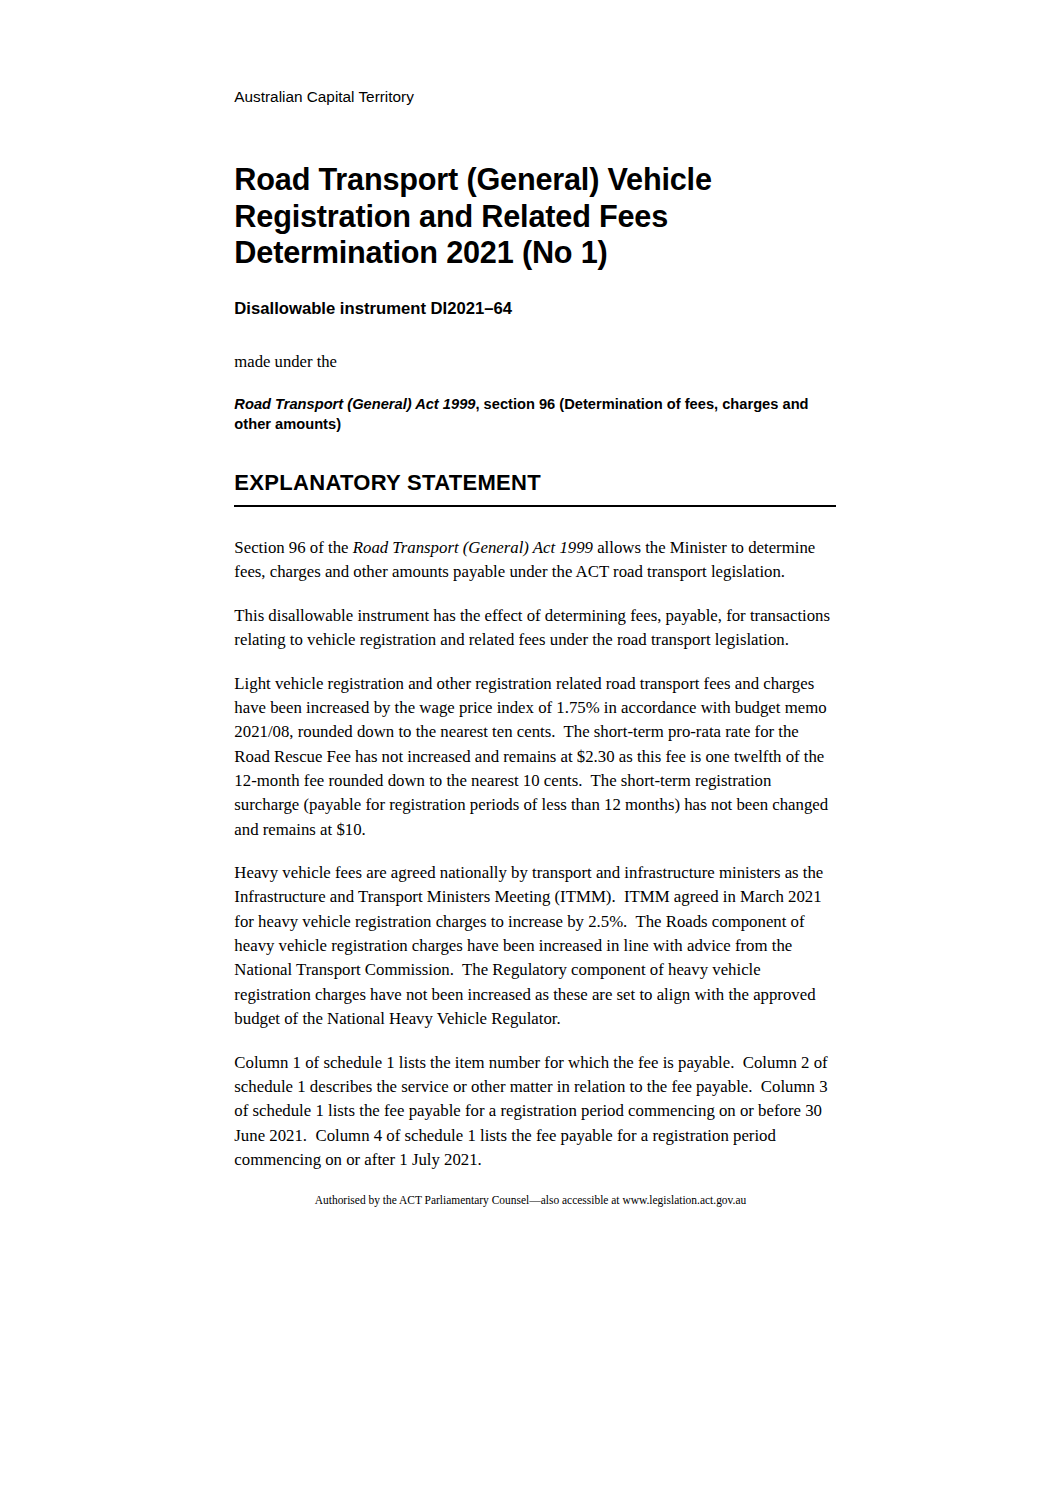Australian Capital Territory
Road Transport (General) Vehicle Registration and Related Fees Determination 2021 (No 1)
Disallowable instrument DI2021–64
made under the
Road Transport (General) Act 1999, section 96 (Determination of fees, charges and other amounts)
EXPLANATORY STATEMENT
Section 96 of the Road Transport (General) Act 1999 allows the Minister to determine fees, charges and other amounts payable under the ACT road transport legislation.
This disallowable instrument has the effect of determining fees, payable, for transactions relating to vehicle registration and related fees under the road transport legislation.
Light vehicle registration and other registration related road transport fees and charges have been increased by the wage price index of 1.75% in accordance with budget memo 2021/08, rounded down to the nearest ten cents. The short-term pro-rata rate for the Road Rescue Fee has not increased and remains at $2.30 as this fee is one twelfth of the 12-month fee rounded down to the nearest 10 cents. The short-term registration surcharge (payable for registration periods of less than 12 months) has not been changed and remains at $10.
Heavy vehicle fees are agreed nationally by transport and infrastructure ministers as the Infrastructure and Transport Ministers Meeting (ITMM). ITMM agreed in March 2021 for heavy vehicle registration charges to increase by 2.5%. The Roads component of heavy vehicle registration charges have been increased in line with advice from the National Transport Commission. The Regulatory component of heavy vehicle registration charges have not been increased as these are set to align with the approved budget of the National Heavy Vehicle Regulator.
Column 1 of schedule 1 lists the item number for which the fee is payable. Column 2 of schedule 1 describes the service or other matter in relation to the fee payable. Column 3 of schedule 1 lists the fee payable for a registration period commencing on or before 30 June 2021. Column 4 of schedule 1 lists the fee payable for a registration period commencing on or after 1 July 2021.
Authorised by the ACT Parliamentary Counsel—also accessible at www.legislation.act.gov.au